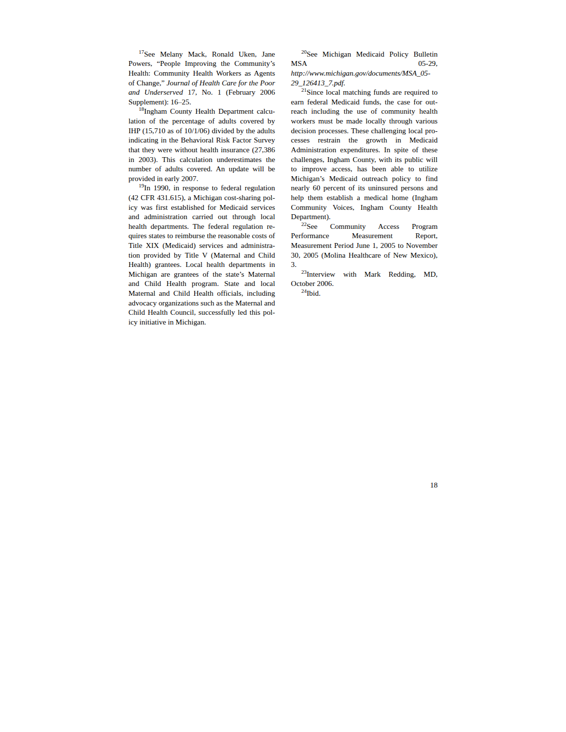17See Melany Mack, Ronald Uken, Jane Powers, “People Improving the Community’s Health: Community Health Workers as Agents of Change,” Journal of Health Care for the Poor and Underserved 17, No. 1 (February 2006 Supplement): 16–25.
18Ingham County Health Department calculation of the percentage of adults covered by IHP (15,710 as of 10/1/06) divided by the adults indicating in the Behavioral Risk Factor Survey that they were without health insurance (27,386 in 2003). This calculation underestimates the number of adults covered. An update will be provided in early 2007.
19In 1990, in response to federal regulation (42 CFR 431.615), a Michigan cost-sharing policy was first established for Medicaid services and administration carried out through local health departments. The federal regulation requires states to reimburse the reasonable costs of Title XIX (Medicaid) services and administration provided by Title V (Maternal and Child Health) grantees. Local health departments in Michigan are grantees of the state’s Maternal and Child Health program. State and local Maternal and Child Health officials, including advocacy organizations such as the Maternal and Child Health Council, successfully led this policy initiative in Michigan.
20See Michigan Medicaid Policy Bulletin MSA 05-29, http://www.michigan.gov/documents/MSA_05-29_126413_7.pdf.
21Since local matching funds are required to earn federal Medicaid funds, the case for outreach including the use of community health workers must be made locally through various decision processes. These challenging local processes restrain the growth in Medicaid Administration expenditures. In spite of these challenges, Ingham County, with its public will to improve access, has been able to utilize Michigan’s Medicaid outreach policy to find nearly 60 percent of its uninsured persons and help them establish a medical home (Ingham Community Voices, Ingham County Health Department).
22See Community Access Program Performance Measurement Report, Measurement Period June 1, 2005 to November 30, 2005 (Molina Healthcare of New Mexico), 3.
23Interview with Mark Redding, MD, October 2006.
24Ibid.
18